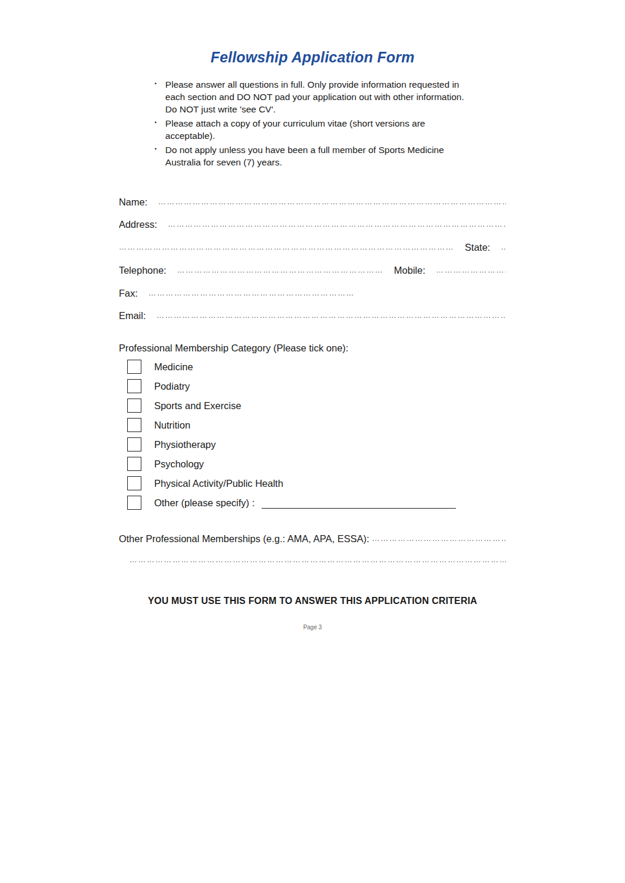Fellowship Application Form
Please answer all questions in full. Only provide information requested in each section and DO NOT pad your application out with other information. Do NOT just write 'see CV'.
Please attach a copy of your curriculum vitae (short versions are acceptable).
Do not apply unless you have been a full member of Sports Medicine Australia for seven (7) years.
Name: ………………………………………………………………………………………………………………………………………………………………………
Address: …………………………………………………………………………………………………………………………………………………………………
……………………………………………………………………………………………………… State: ………………… Postcode: …………………
Telephone: ……………………………………………………………… Mobile: …………………………………………………………………
Fax: ………………………………………………………………
Email: ……………………………………………………………………………………………………………………………………………………………………
Professional Membership Category (Please tick one):
Medicine
Podiatry
Sports and Exercise
Nutrition
Physiotherapy
Psychology
Physical Activity/Public Health
Other (please specify) :
Other Professional Memberships (e.g.: AMA, APA, ESSA): ………………………………………………………………
…………………………………………………………………………………………………………………………………………………………………………………
YOU MUST USE THIS FORM TO ANSWER THIS APPLICATION CRITERIA
Page 3